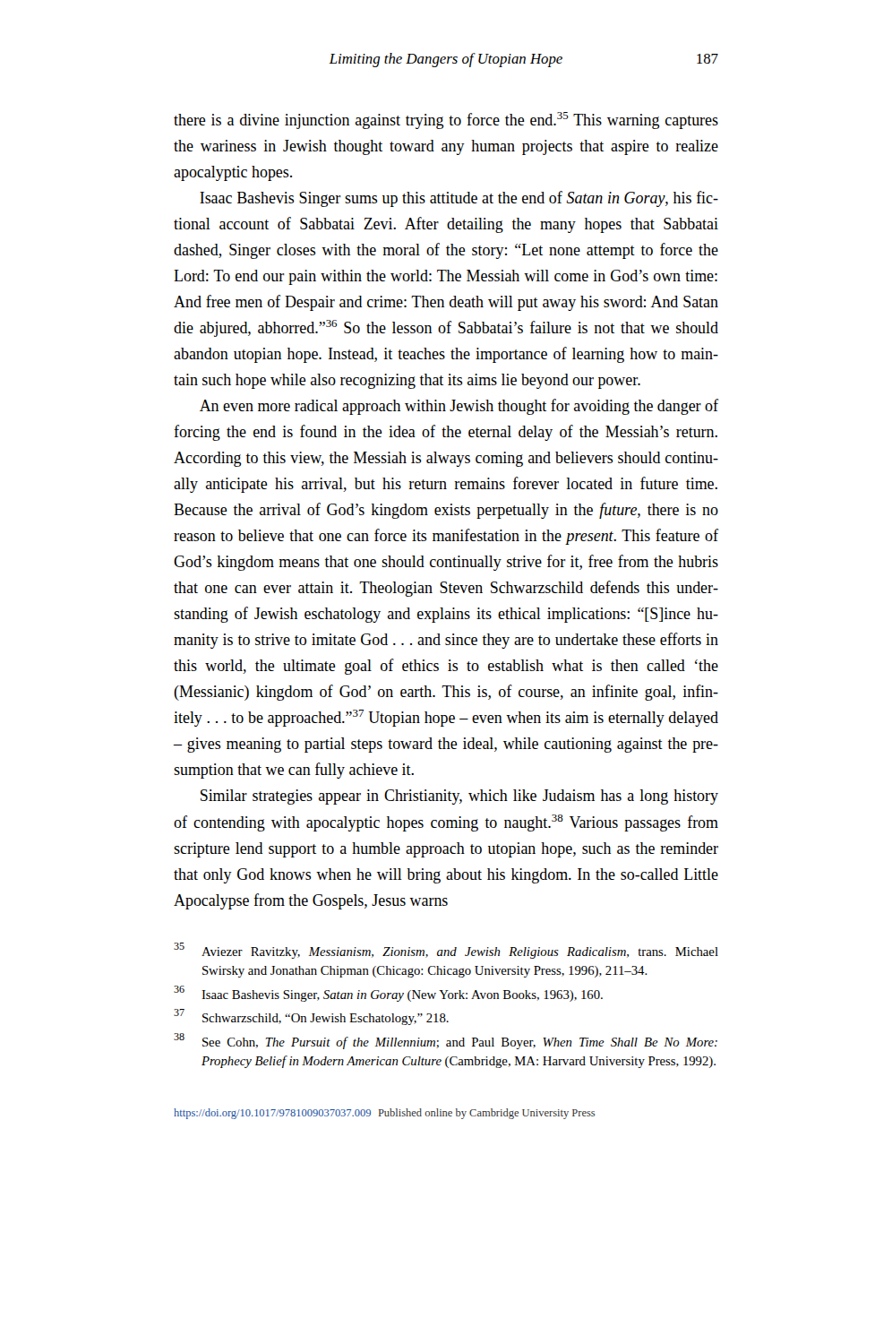Limiting the Dangers of Utopian Hope 187
there is a divine injunction against trying to force the end.35 This warning captures the wariness in Jewish thought toward any human projects that aspire to realize apocalyptic hopes.
Isaac Bashevis Singer sums up this attitude at the end of Satan in Goray, his fictional account of Sabbatai Zevi. After detailing the many hopes that Sabbatai dashed, Singer closes with the moral of the story: “Let none attempt to force the Lord: To end our pain within the world: The Messiah will come in God’s own time: And free men of Despair and crime: Then death will put away his sword: And Satan die abjured, abhorred.”36 So the lesson of Sabbatai’s failure is not that we should abandon utopian hope. Instead, it teaches the importance of learning how to maintain such hope while also recognizing that its aims lie beyond our power.
An even more radical approach within Jewish thought for avoiding the danger of forcing the end is found in the idea of the eternal delay of the Messiah’s return. According to this view, the Messiah is always coming and believers should continually anticipate his arrival, but his return remains forever located in future time. Because the arrival of God’s kingdom exists perpetually in the future, there is no reason to believe that one can force its manifestation in the present. This feature of God’s kingdom means that one should continually strive for it, free from the hubris that one can ever attain it. Theologian Steven Schwarzschild defends this understanding of Jewish eschatology and explains its ethical implications: “[S]ince humanity is to strive to imitate God . . . and since they are to undertake these efforts in this world, the ultimate goal of ethics is to establish what is then called ‘the (Messianic) kingdom of God’ on earth. This is, of course, an infinite goal, infinitely . . . to be approached.”37 Utopian hope – even when its aim is eternally delayed – gives meaning to partial steps toward the ideal, while cautioning against the presumption that we can fully achieve it.
Similar strategies appear in Christianity, which like Judaism has a long history of contending with apocalyptic hopes coming to naught.38 Various passages from scripture lend support to a humble approach to utopian hope, such as the reminder that only God knows when he will bring about his kingdom. In the so-called Little Apocalypse from the Gospels, Jesus warns
Aviezer Ravitzky, Messianism, Zionism, and Jewish Religious Radicalism, trans. Michael Swirsky and Jonathan Chipman (Chicago: Chicago University Press, 1996), 211–34.
Isaac Bashevis Singer, Satan in Goray (New York: Avon Books, 1963), 160.
Schwarzschild, “On Jewish Eschatology,” 218.
See Cohn, The Pursuit of the Millennium; and Paul Boyer, When Time Shall Be No More: Prophecy Belief in Modern American Culture (Cambridge, MA: Harvard University Press, 1992).
https://doi.org/10.1017/9781009037037.009 Published online by Cambridge University Press